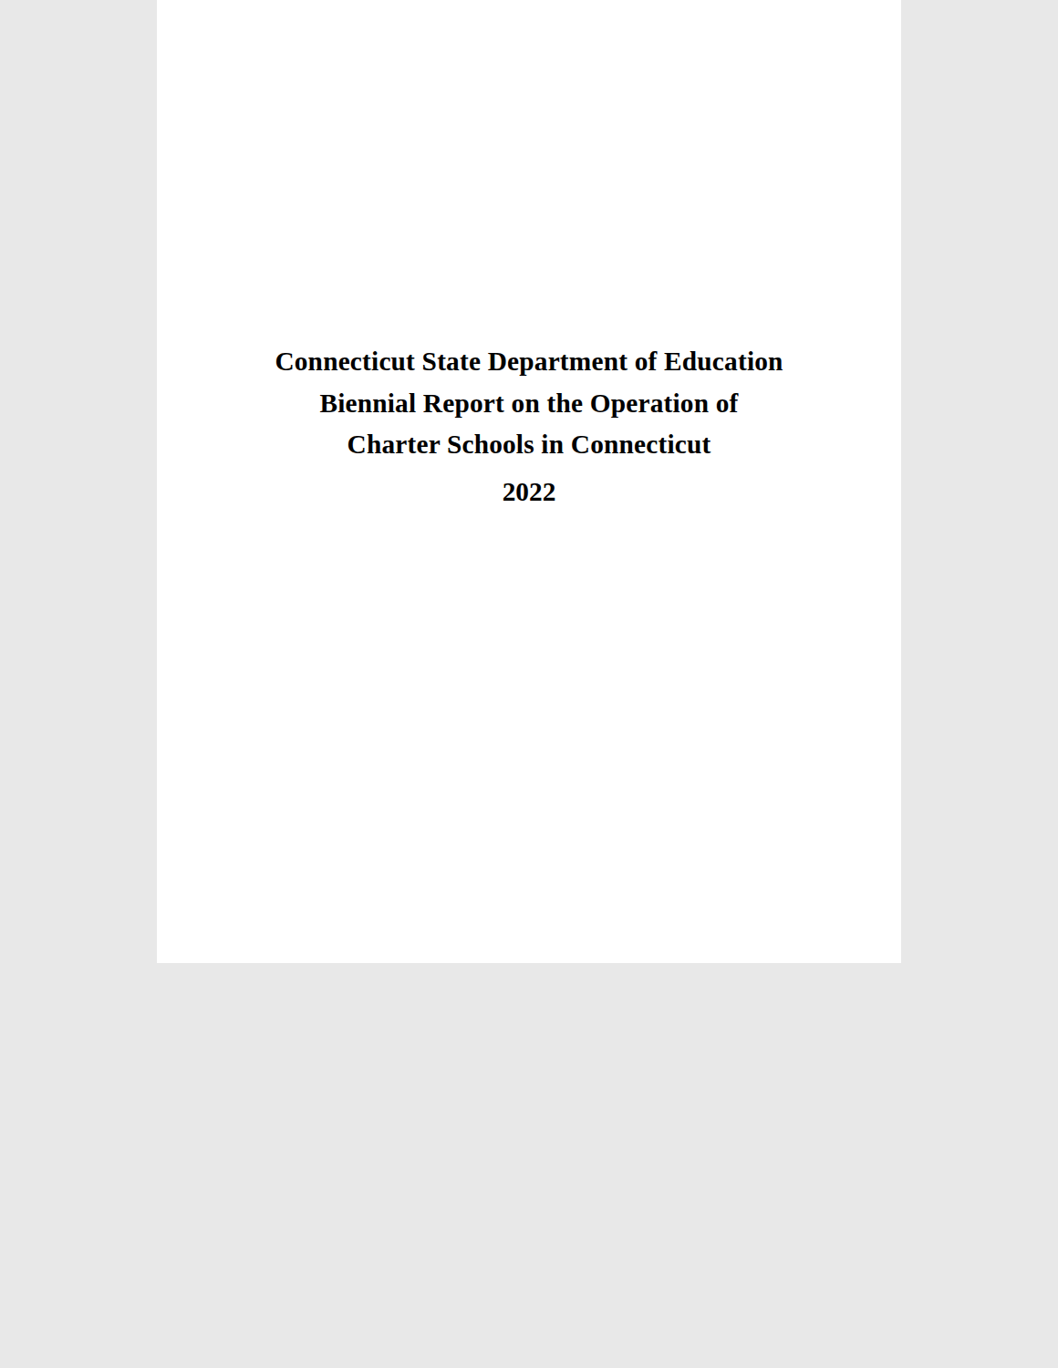Connecticut State Department of Education
Biennial Report on the Operation of
Charter Schools in Connecticut
2022